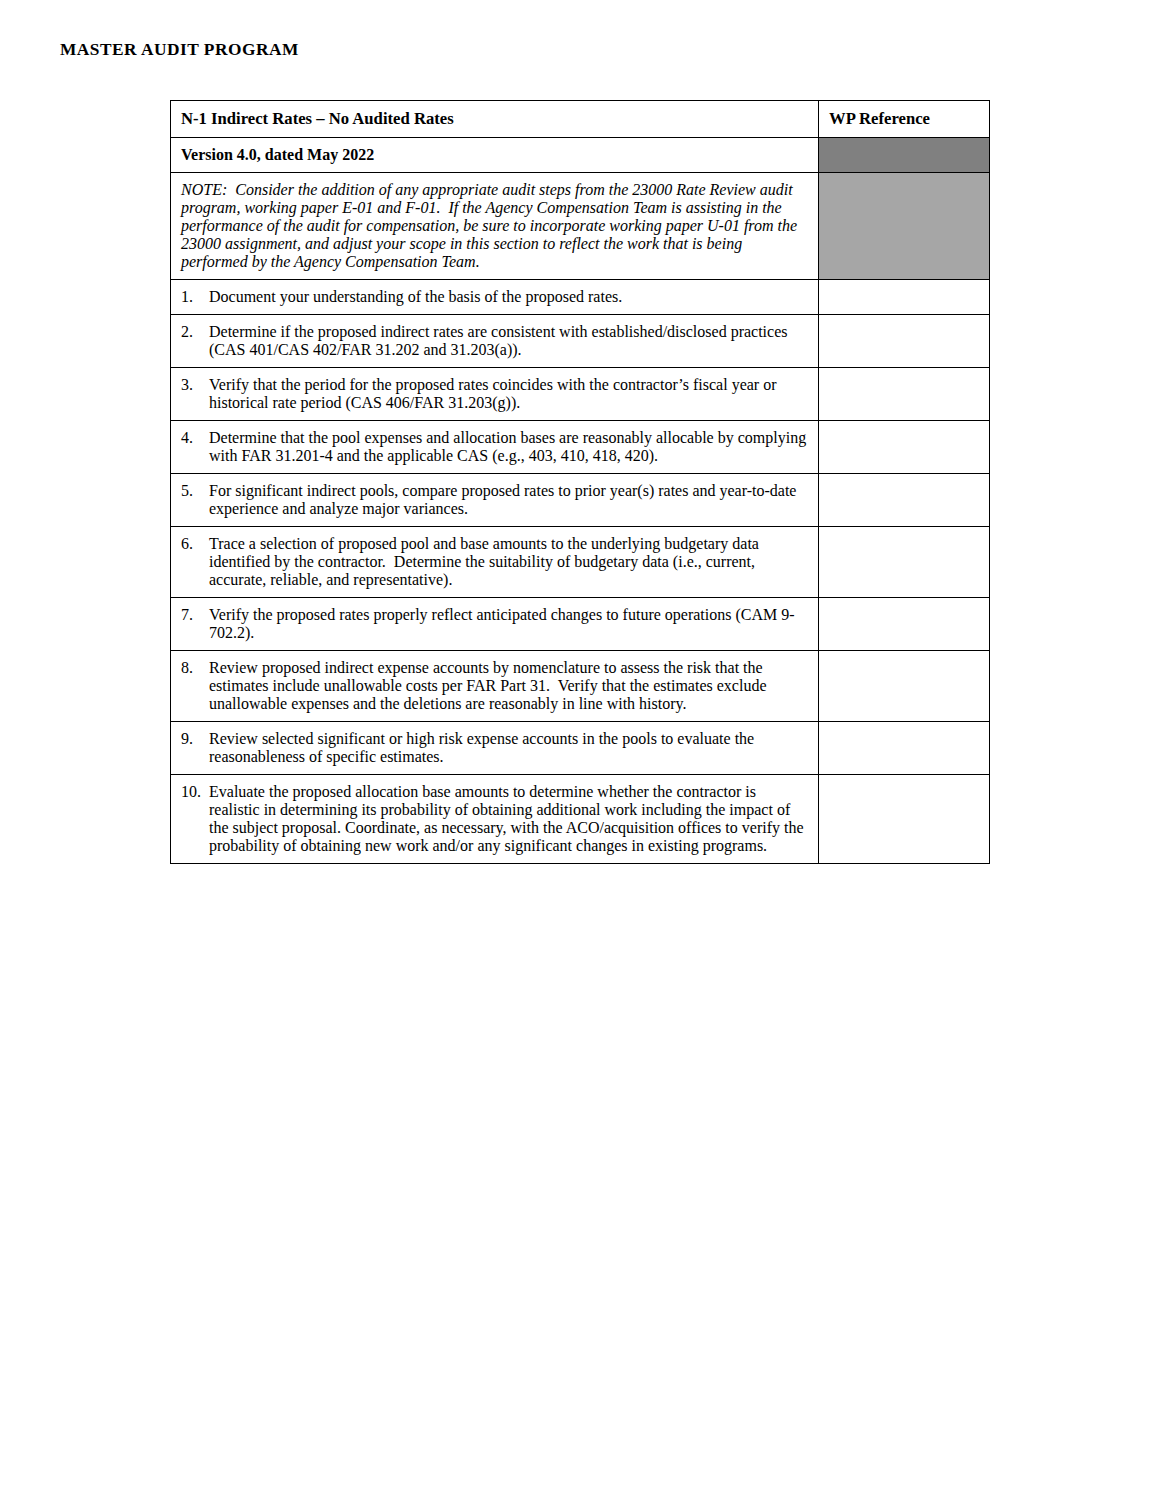MASTER AUDIT PROGRAM
| N-1 Indirect Rates – No Audited Rates | WP Reference |
| Version 4.0, dated May 2022 | |
| NOTE: Consider the addition of any appropriate audit steps from the 23000 Rate Review audit program, working paper E-01 and F-01. If the Agency Compensation Team is assisting in the performance of the audit for compensation, be sure to incorporate working paper U-01 from the 23000 assignment, and adjust your scope in this section to reflect the work that is being performed by the Agency Compensation Team. | |
| / 1. / Document your understanding of the basis of the proposed rates. / | |
| / 2. / Determine if the proposed indirect rates are consistent with established/disclosed practices (CAS 401/CAS 402/FAR 31.202 and 31.203(a)). / | |
| / 3. / Verify that the period for the proposed rates coincides with the contractor’s fiscal year or historical rate period (CAS 406/FAR 31.203(g)). / | |
| / 4. / Determine that the pool expenses and allocation bases are reasonably allocable by complying with FAR 31.201-4 and the applicable CAS (e.g., 403, 410, 418, 420). / | |
| / 5. / For significant indirect pools, compare proposed rates to prior year(s) rates and year-to-date experience and analyze major variances. / | |
| / 6. / Trace a selection of proposed pool and base amounts to the underlying budgetary data identified by the contractor. Determine the suitability of budgetary data (i.e., current, accurate, reliable, and representative). / | |
| / 7. / Verify the proposed rates properly reflect anticipated changes to future operations (CAM 9-702.2). / | |
| / 8. / Review proposed indirect expense accounts by nomenclature to assess the risk that the estimates include unallowable costs per FAR Part 31. Verify that the estimates exclude unallowable expenses and the deletions are reasonably in line with history. / | |
| / 9. / Review selected significant or high risk expense accounts in the pools to evaluate the reasonableness of specific estimates. / | |
| / 10. / Evaluate the proposed allocation base amounts to determine whether the contractor is realistic in determining its probability of obtaining additional work including the impact of the subject proposal. Coordinate, as necessary, with the ACO/acquisition offices to verify the probability of obtaining new work and/or any significant changes in existing programs. / | |